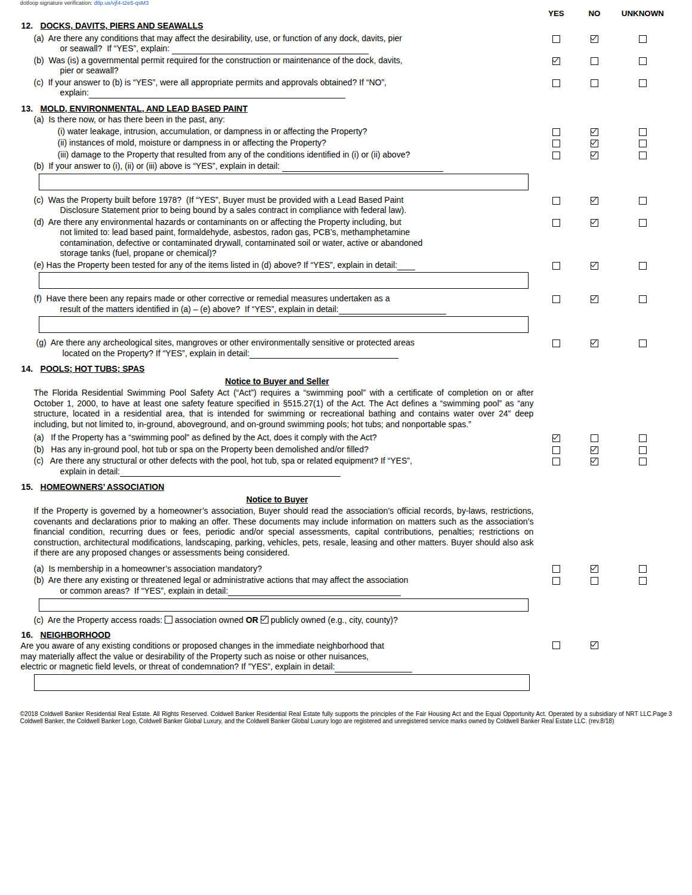dotloop signature verification: dtlp.us/vjf4-t2e5-qsM3
| | YES | NO | UNKNOWN |
| / 12. / DOCKS, DAVITS, PIERS AND SEAWALLS / | | | |
| (a) Are there any conditions that may affect the desirability, use, or function of any dock, davits, pier or seawall? If “YES”, explain: | | | |
| (b) Was (is) a governmental permit required for the construction or maintenance of the dock, davits, pier or seawall? | | | |
| (c) If your answer to (b) is “YES”, were all appropriate permits and approvals obtained? If “NO”, explain: | | | |
| / 13. / MOLD, ENVIRONMENTAL, AND LEAD BASED PAINT / (a) Is there now, or has there been in the past, any: | | | |
| (i) water leakage, intrusion, accumulation, or dampness in or affecting the Property? | | | |
| (ii) instances of mold, moisture or dampness in or affecting the Property? | | | |
| (iii) damage to the Property that resulted from any of the conditions identified in (i) or (ii) above? | | | |
| (b) If your answer to (i), (ii) or (iii) above is “YES”, explain in detail: | | | |
| (c) Was the Property built before 1978? (If “YES”, Buyer must be provided with a Lead Based Paint Disclosure Statement prior to being bound by a sales contract in compliance with federal law). | | | |
| (d) Are there any environmental hazards or contaminants on or affecting the Property including, but not limited to: lead based paint, formaldehyde, asbestos, radon gas, PCB’s, methamphetamine contamination, defective or contaminated drywall, contaminated soil or water, active or abandoned storage tanks (fuel, propane or chemical)? | | | |
| (e) Has the Property been tested for any of the items listed in (d) above? If “YES”, explain in detail: | | | |
| (f) Have there been any repairs made or other corrective or remedial measures undertaken as a result of the matters identified in (a) – (e) above? If “YES”, explain in detail: | | | |
| (g) Are there any archeological sites, mangroves or other environmentally sensitive or protected areas located on the Property? If “YES”, explain in detail: | | | |
| / 14. / POOLS; HOT TUBS; SPAS / Notice to Buyer and Seller The Florida Residential Swimming Pool Safety Act (“Act”) requires a “swimming pool” with a certificate of completion on or after October 1, 2000, to have at least one safety feature specified in §515.27(1) of the Act. The Act defines a “swimming pool” as “any structure, located in a residential area, that is intended for swimming or recreational bathing and contains water over 24” deep including, but not limited to, in-ground, aboveground, and on-ground swimming pools; hot tubs; and nonportable spas.” | | | |
| (a) If the Property has a “swimming pool” as defined by the Act, does it comply with the Act? | | | |
| (b) Has any in-ground pool, hot tub or spa on the Property been demolished and/or filled? | | | |
| (c) Are there any structural or other defects with the pool, hot tub, spa or related equipment? If “YES”, explain in detail: | | | |
| / 15. / HOMEOWNERS’ ASSOCIATION / Notice to Buyer If the Property is governed by a homeowner’s association, Buyer should read the association’s official records, by-laws, restrictions, covenants and declarations prior to making an offer. These documents may include information on matters such as the association’s financial condition, recurring dues or fees, periodic and/or special assessments, capital contributions, penalties; restrictions on construction, architectural modifications, landscaping, parking, vehicles, pets, resale, leasing and other matters. Buyer should also ask if there are any proposed changes or assessments being considered. | | | |
| (a) Is membership in a homeowner’s association mandatory? | | | |
| (b) Are there any existing or threatened legal or administrative actions that may affect the association or common areas? If “YES”, explain in detail: | | | |
| (c) Are the Property access roads: association owned OR publicly owned (e.g., city, county)? | | | |
| / 16. / NEIGHBORHOOD / Are you aware of any existing conditions or proposed changes in the immediate neighborhood that may materially affect the value or desirability of the Property such as noise or other nuisances, electric or magnetic field levels, or threat of condemnation? If ”YES”, explain in detail: | | | |
Page 3 ©2018 Coldwell Banker Residential Real Estate. All Rights Reserved. Coldwell Banker Residential Real Estate fully supports the principles of the Fair Housing Act and the Equal Opportunity Act. Operated by a subsidiary of NRT LLC. Coldwell Banker, the Coldwell Banker Logo, Coldwell Banker Global Luxury, and the Coldwell Banker Global Luxury logo are registered and unregistered service marks owned by Coldwell Banker Real Estate LLC. (rev.8/18)